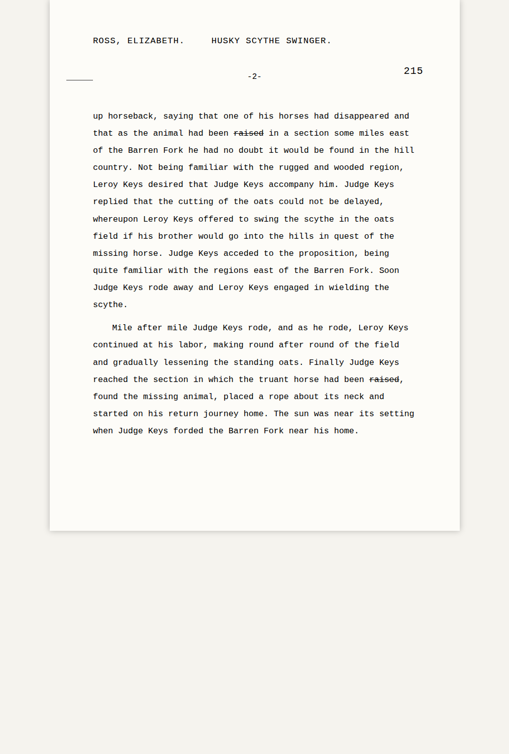ROSS, ELIZABETH. HUSKY SCYTHE SWINGER.
215
-2-
up horseback, saying that one of his horses had disappeared and that as the animal had been raised in a section some miles east of the Barren Fork he had no doubt it would be found in the hill country. Not being familiar with the rugged and wooded region, Leroy Keys desired that Judge Keys accompany him. Judge Keys replied that the cutting of the oats could not be delayed, whereupon Leroy Keys offered to swing the scythe in the oats field if his brother would go into the hills in quest of the missing horse. Judge Keys acceded to the proposition, being quite familiar with the regions east of the Barren Fork. Soon Judge Keys rode away and Leroy Keys engaged in wielding the scythe.
Mile after mile Judge Keys rode, and as he rode, Leroy Keys continued at his labor, making round after round of the field and gradually lessening the standing oats. Finally Judge Keys reached the section in which the truant horse had been raised, found the missing animal, placed a rope about its neck and started on his return journey home. The sun was near its setting when Judge Keys forded the Barren Fork near his home.